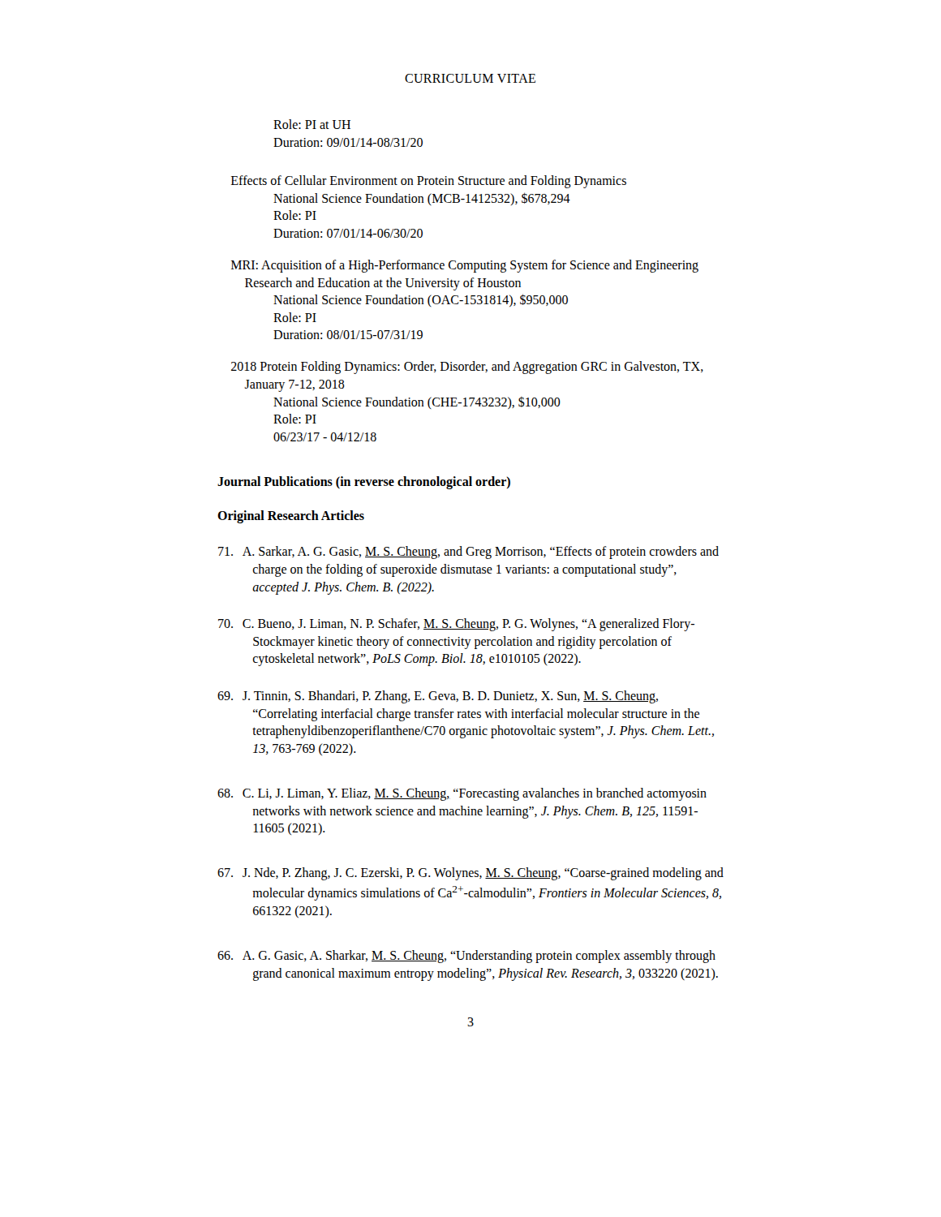CURRICULUM VITAE
Role: PI at UH
Duration: 09/01/14-08/31/20
Effects of Cellular Environment on Protein Structure and Folding Dynamics
National Science Foundation (MCB-1412532), $678,294
Role: PI
Duration: 07/01/14-06/30/20
MRI: Acquisition of a High-Performance Computing System for Science and Engineering Research and Education at the University of Houston
National Science Foundation (OAC-1531814), $950,000
Role: PI
Duration: 08/01/15-07/31/19
2018 Protein Folding Dynamics: Order, Disorder, and Aggregation GRC in Galveston, TX, January 7-12, 2018
National Science Foundation (CHE-1743232), $10,000
Role: PI
06/23/17 - 04/12/18
Journal Publications (in reverse chronological order)
Original Research Articles
71. A. Sarkar, A. G. Gasic, M. S. Cheung, and Greg Morrison, “Effects of protein crowders and charge on the folding of superoxide dismutase 1 variants: a computational study”, accepted J. Phys. Chem. B. (2022).
70. C. Bueno, J. Liman, N. P. Schafer, M. S. Cheung, P. G. Wolynes, “A generalized Flory-Stockmayer kinetic theory of connectivity percolation and rigidity percolation of cytoskeletal network”, PoLS Comp. Biol. 18, e1010105 (2022).
69. J. Tinnin, S. Bhandari, P. Zhang, E. Geva, B. D. Dunietz, X. Sun, M. S. Cheung, “Correlating interfacial charge transfer rates with interfacial molecular structure in the tetraphenyldibenzoperiflanthene/C70 organic photovoltaic system”, J. Phys. Chem. Lett., 13, 763-769 (2022).
68. C. Li, J. Liman, Y. Eliaz, M. S. Cheung, “Forecasting avalanches in branched actomyosin networks with network science and machine learning”, J. Phys. Chem. B, 125, 11591-11605 (2021).
67. J. Nde, P. Zhang, J. C. Ezerski, P. G. Wolynes, M. S. Cheung, “Coarse-grained modeling and molecular dynamics simulations of Ca2+-calmodulin”, Frontiers in Molecular Sciences, 8, 661322 (2021).
66. A. G. Gasic, A. Sharkar, M. S. Cheung, “Understanding protein complex assembly through grand canonical maximum entropy modeling”, Physical Rev. Research, 3, 033220 (2021).
3